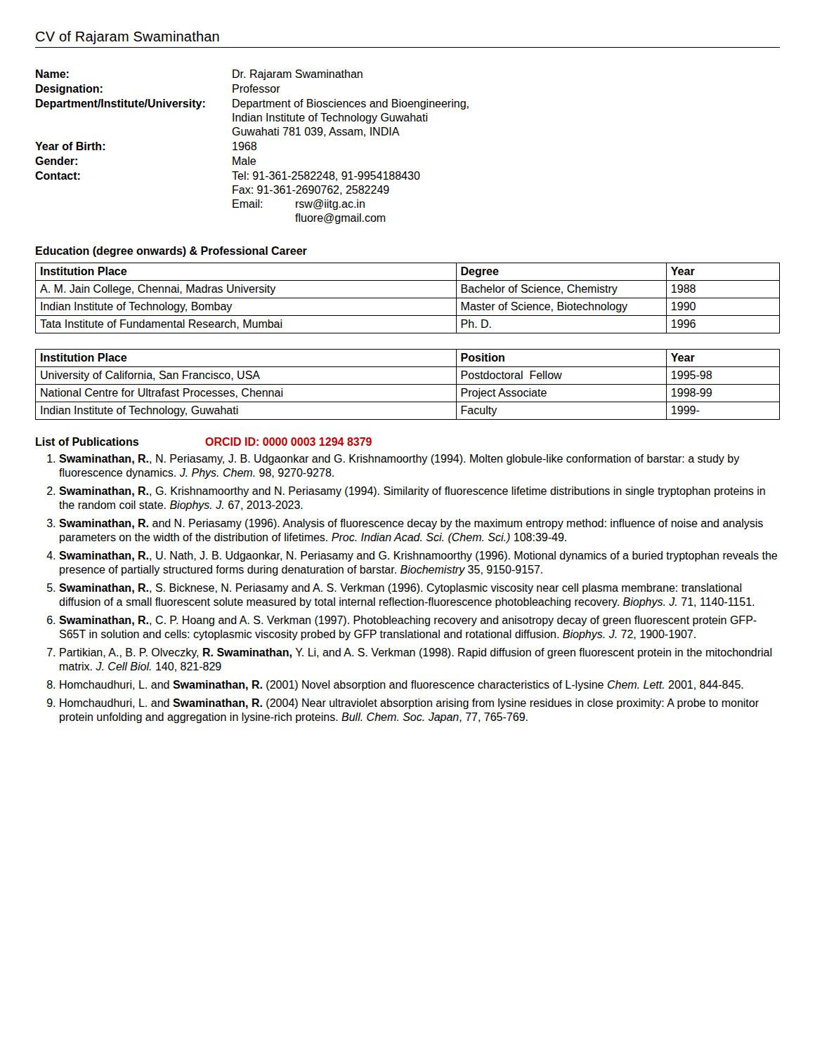CV of Rajaram Swaminathan
| Name: | Dr. Rajaram Swaminathan |
| Designation: | Professor |
| Department/Institute/University: | Department of Biosciences and Bioengineering, Indian Institute of Technology Guwahati Guwahati 781 039, Assam, INDIA |
| Year of Birth: | 1968 |
| Gender: | Male |
| Contact: | Tel: 91-361-2582248, 91-9954188430 Fax: 91-361-2690762, 2582249 Email: rsw@iitg.ac.in fluore@gmail.com |
Education (degree onwards) & Professional Career
| Institution Place | Degree | Year |
| --- | --- | --- |
| A. M. Jain College, Chennai, Madras University | Bachelor of Science, Chemistry | 1988 |
| Indian Institute of Technology, Bombay | Master of Science, Biotechnology | 1990 |
| Tata Institute of Fundamental Research, Mumbai | Ph. D. | 1996 |
| Institution Place | Position | Year |
| --- | --- | --- |
| University of California, San Francisco, USA | Postdoctoral Fellow | 1995-98 |
| National Centre for Ultrafast Processes, Chennai | Project Associate | 1998-99 |
| Indian Institute of Technology, Guwahati | Faculty | 1999- |
List of Publications ORCID ID: 0000 0003 1294 8379
Swaminathan, R., N. Periasamy, J. B. Udgaonkar and G. Krishnamoorthy (1994). Molten globule-like conformation of barstar: a study by fluorescence dynamics. J. Phys. Chem. 98, 9270-9278.
Swaminathan, R., G. Krishnamoorthy and N. Periasamy (1994). Similarity of fluorescence lifetime distributions in single tryptophan proteins in the random coil state. Biophys. J. 67, 2013-2023.
Swaminathan, R. and N. Periasamy (1996). Analysis of fluorescence decay by the maximum entropy method: influence of noise and analysis parameters on the width of the distribution of lifetimes. Proc. Indian Acad. Sci. (Chem. Sci.) 108:39-49.
Swaminathan, R., U. Nath, J. B. Udgaonkar, N. Periasamy and G. Krishnamoorthy (1996). Motional dynamics of a buried tryptophan reveals the presence of partially structured forms during denaturation of barstar. Biochemistry 35, 9150-9157.
Swaminathan, R., S. Bicknese, N. Periasamy and A. S. Verkman (1996). Cytoplasmic viscosity near cell plasma membrane: translational diffusion of a small fluorescent solute measured by total internal reflection-fluorescence photobleaching recovery. Biophys. J. 71, 1140-1151.
Swaminathan, R., C. P. Hoang and A. S. Verkman (1997). Photobleaching recovery and anisotropy decay of green fluorescent protein GFP-S65T in solution and cells: cytoplasmic viscosity probed by GFP translational and rotational diffusion. Biophys. J. 72, 1900-1907.
Partikian, A., B. P. Olveczky, R. Swaminathan, Y. Li, and A. S. Verkman (1998). Rapid diffusion of green fluorescent protein in the mitochondrial matrix. J. Cell Biol. 140, 821-829
Homchaudhuri, L. and Swaminathan, R. (2001) Novel absorption and fluorescence characteristics of L-lysine Chem. Lett. 2001, 844-845.
Homchaudhuri, L. and Swaminathan, R. (2004) Near ultraviolet absorption arising from lysine residues in close proximity: A probe to monitor protein unfolding and aggregation in lysine-rich proteins. Bull. Chem. Soc. Japan, 77, 765-769.